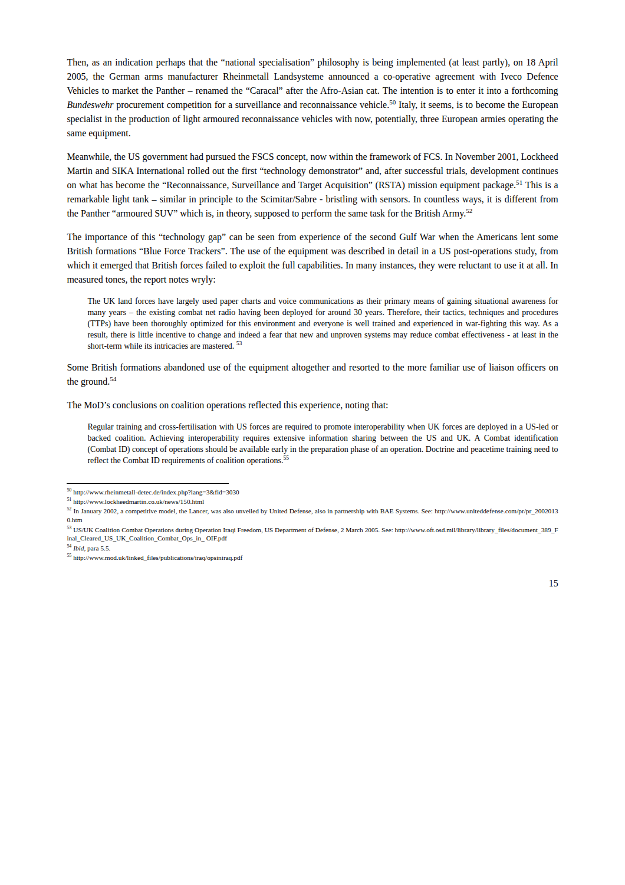Then, as an indication perhaps that the “national specialisation” philosophy is being implemented (at least partly), on 18 April 2005, the German arms manufacturer Rheinmetall Landsysteme announced a co-operative agreement with Iveco Defence Vehicles to market the Panther – renamed the “Caracal” after the Afro-Asian cat. The intention is to enter it into a forthcoming Bundeswehr procurement competition for a surveillance and reconnaissance vehicle.50 Italy, it seems, is to become the European specialist in the production of light armoured reconnaissance vehicles with now, potentially, three European armies operating the same equipment.
Meanwhile, the US government had pursued the FSCS concept, now within the framework of FCS. In November 2001, Lockheed Martin and SIKA International rolled out the first “technology demonstrator” and, after successful trials, development continues on what has become the “Reconnaissance, Surveillance and Target Acquisition” (RSTA) mission equipment package.51 This is a remarkable light tank – similar in principle to the Scimitar/Sabre - bristling with sensors. In countless ways, it is different from the Panther “armoured SUV” which is, in theory, supposed to perform the same task for the British Army.52
The importance of this “technology gap” can be seen from experience of the second Gulf War when the Americans lent some British formations “Blue Force Trackers”. The use of the equipment was described in detail in a US post-operations study, from which it emerged that British forces failed to exploit the full capabilities. In many instances, they were reluctant to use it at all. In measured tones, the report notes wryly:
The UK land forces have largely used paper charts and voice communications as their primary means of gaining situational awareness for many years – the existing combat net radio having been deployed for around 30 years. Therefore, their tactics, techniques and procedures (TTPs) have been thoroughly optimized for this environment and everyone is well trained and experienced in war-fighting this way. As a result, there is little incentive to change and indeed a fear that new and unproven systems may reduce combat effectiveness - at least in the short-term while its intricacies are mastered. 53
Some British formations abandoned use of the equipment altogether and resorted to the more familiar use of liaison officers on the ground.54
The MoD’s conclusions on coalition operations reflected this experience, noting that:
Regular training and cross-fertilisation with US forces are required to promote interoperability when UK forces are deployed in a US-led or backed coalition. Achieving interoperability requires extensive information sharing between the US and UK. A Combat identification (Combat ID) concept of operations should be available early in the preparation phase of an operation. Doctrine and peacetime training need to reflect the Combat ID requirements of coalition operations.55
50 http://www.rheinmetall-detec.de/index.php?lang=3&fid=3030
51 http://www.lockheedmartin.co.uk/news/150.html
52 In January 2002, a competitive model, the Lancer, was also unveiled by United Defense, also in partnership with BAE Systems. See: http://www.uniteddefense.com/pr/pr_20020130.htm
53 US/UK Coalition Combat Operations during Operation Iraqi Freedom, US Department of Defense, 2 March 2005. See: http://www.oft.osd.mil/library/library_files/document_389_Final_Cleared_US_UK_Coalition_Combat_Ops_in_ OIF.pdf
54 Ibid, para 5.5.
55 http://www.mod.uk/linked_files/publications/iraq/opsiniraq.pdf
15